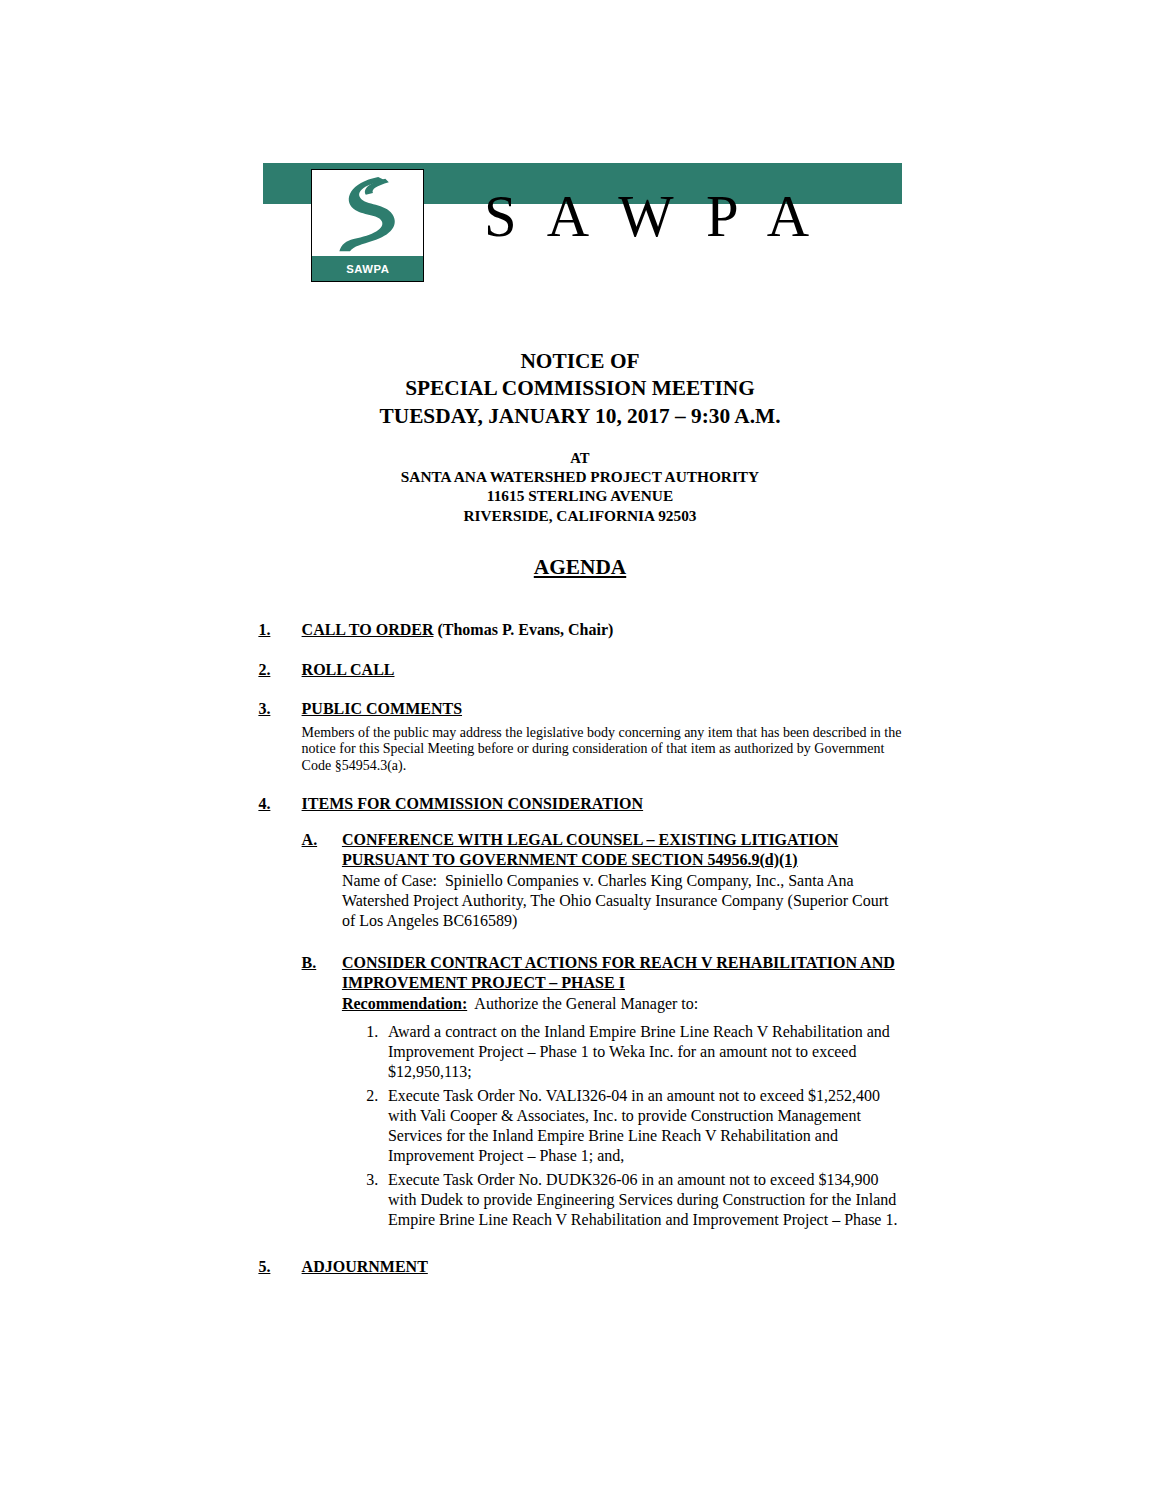SAWPA
S A W P A
SANTA ANA WATERSHED PROJECT AUTHORITY
11615 Sterling Avenue, Riverside, California 92503 • (951) 354-4220
NOTICE OF
SPECIAL COMMISSION MEETING
TUESDAY, JANUARY 10, 2017 – 9:30 A.M.
AT
SANTA ANA WATERSHED PROJECT AUTHORITY
11615 STERLING AVENUE
RIVERSIDE, CALIFORNIA 92503
AGENDA
1. CALL TO ORDER (Thomas P. Evans, Chair)
2. ROLL CALL
3. PUBLIC COMMENTS
Members of the public may address the legislative body concerning any item that has been described in the notice for this Special Meeting before or during consideration of that item as authorized by Government Code §54954.3(a).
4. ITEMS FOR COMMISSION CONSIDERATION
A. CONFERENCE WITH LEGAL COUNSEL – EXISTING LITIGATION PURSUANT TO GOVERNMENT CODE SECTION 54956.9(d)(1)
Name of Case: Spiniello Companies v. Charles King Company, Inc., Santa Ana Watershed Project Authority, The Ohio Casualty Insurance Company (Superior Court of Los Angeles BC616589)
B. CONSIDER CONTRACT ACTIONS FOR REACH V REHABILITATION AND IMPROVEMENT PROJECT – PHASE I
Recommendation: Authorize the General Manager to:
Award a contract on the Inland Empire Brine Line Reach V Rehabilitation and Improvement Project – Phase 1 to Weka Inc. for an amount not to exceed $12,950,113;
Execute Task Order No. VALI326-04 in an amount not to exceed $1,252,400 with Vali Cooper & Associates, Inc. to provide Construction Management Services for the Inland Empire Brine Line Reach V Rehabilitation and Improvement Project – Phase 1; and,
Execute Task Order No. DUDK326-06 in an amount not to exceed $134,900 with Dudek to provide Engineering Services during Construction for the Inland Empire Brine Line Reach V Rehabilitation and Improvement Project – Phase 1.
5. ADJOURNMENT